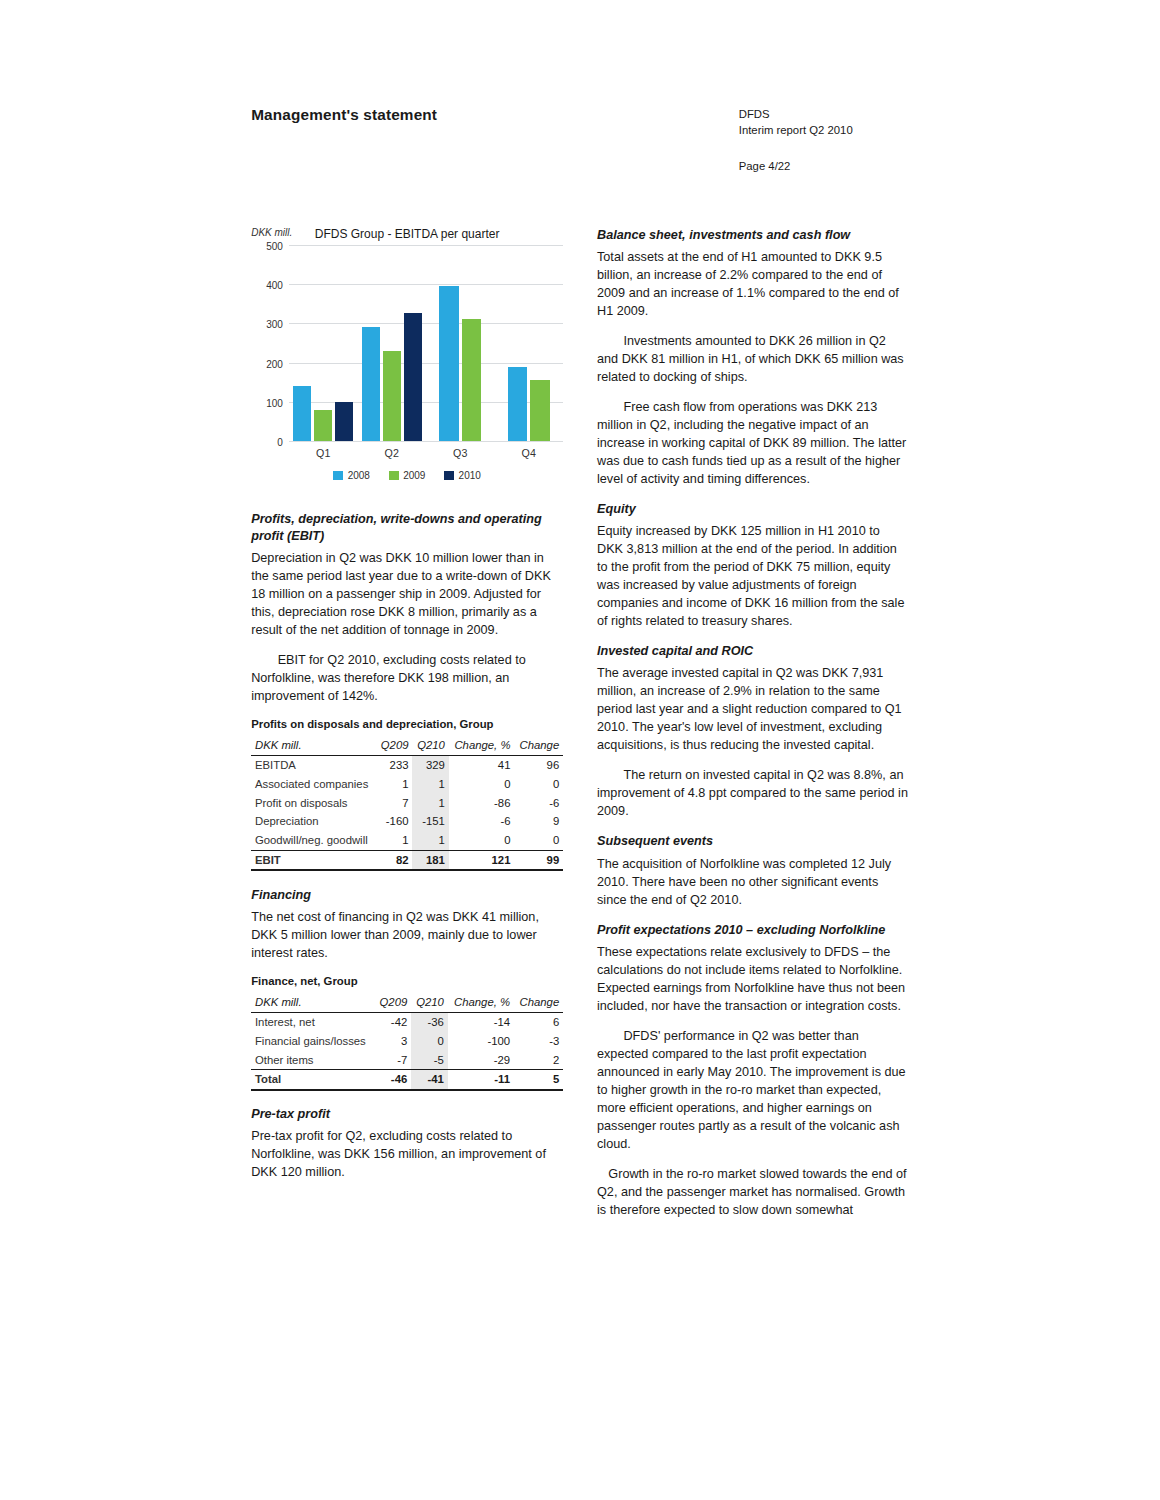Management's statement
DFDS
Interim report Q2 2010
Page 4/22
DKK mill.
DFDS Group - EBITDA per quarter
500
400
300
200
100
0
Q1 Q2 Q3 Q4
2008
2009
2010
Profits, depreciation, write-downs and operating profit (EBIT)
Depreciation in Q2 was DKK 10 million lower than in the same period last year due to a write-down of DKK 18 million on a passenger ship in 2009. Adjusted for this, depreciation rose DKK 8 million, primarily as a result of the net addition of tonnage in 2009.
EBIT for Q2 2010, excluding costs related to Norfolkline, was therefore DKK 198 million, an improvement of 142%.
Profits on disposals and depreciation, Group
| DKK mill. | Q209 | Q210 | Change, % | Change |
| --- | --- | --- | --- | --- |
| EBITDA | 233 | 329 | 41 | 96 |
| Associated companies | 1 | 1 | 0 | 0 |
| Profit on disposals | 7 | 1 | -86 | -6 |
| Depreciation | -160 | -151 | -6 | 9 |
| Goodwill/neg. goodwill | 1 | 1 | 0 | 0 |
| EBIT | 82 | 181 | 121 | 99 |
Financing
The net cost of financing in Q2 was DKK 41 million, DKK 5 million lower than 2009, mainly due to lower interest rates.
Finance, net, Group
| DKK mill. | Q209 | Q210 | Change, % | Change |
| --- | --- | --- | --- | --- |
| Interest, net | -42 | -36 | -14 | 6 |
| Financial gains/losses | 3 | 0 | -100 | -3 |
| Other items | -7 | -5 | -29 | 2 |
| Total | -46 | -41 | -11 | 5 |
Pre-tax profit
Pre-tax profit for Q2, excluding costs related to Norfolkline, was DKK 156 million, an improvement of DKK 120 million.
Balance sheet, investments and cash flow
Total assets at the end of H1 amounted to DKK 9.5 billion, an increase of 2.2% compared to the end of 2009 and an increase of 1.1% compared to the end of H1 2009.
Investments amounted to DKK 26 million in Q2 and DKK 81 million in H1, of which DKK 65 million was related to docking of ships.
Free cash flow from operations was DKK 213 million in Q2, including the negative impact of an increase in working capital of DKK 89 million. The latter was due to cash funds tied up as a result of the higher level of activity and timing differences.
Equity
Equity increased by DKK 125 million in H1 2010 to DKK 3,813 million at the end of the period. In addition to the profit from the period of DKK 75 million, equity was increased by value adjustments of foreign companies and income of DKK 16 million from the sale of rights related to treasury shares.
Invested capital and ROIC
The average invested capital in Q2 was DKK 7,931 million, an increase of 2.9% in relation to the same period last year and a slight reduction compared to Q1 2010. The year's low level of investment, excluding acquisitions, is thus reducing the invested capital.
The return on invested capital in Q2 was 8.8%, an improvement of 4.8 ppt compared to the same period in 2009.
Subsequent events
The acquisition of Norfolkline was completed 12 July 2010. There have been no other significant events since the end of Q2 2010.
Profit expectations 2010 – excluding Norfolkline
These expectations relate exclusively to DFDS – the calculations do not include items related to Norfolkline. Expected earnings from Norfolkline have thus not been included, nor have the transaction or integration costs.
DFDS' performance in Q2 was better than expected compared to the last profit expectation announced in early May 2010. The improvement is due to higher growth in the ro-ro market than expected, more efficient operations, and higher earnings on passenger routes partly as a result of the volcanic ash cloud.
Growth in the ro-ro market slowed towards the end of Q2, and the passenger market has normalised. Growth is therefore expected to slow down somewhat